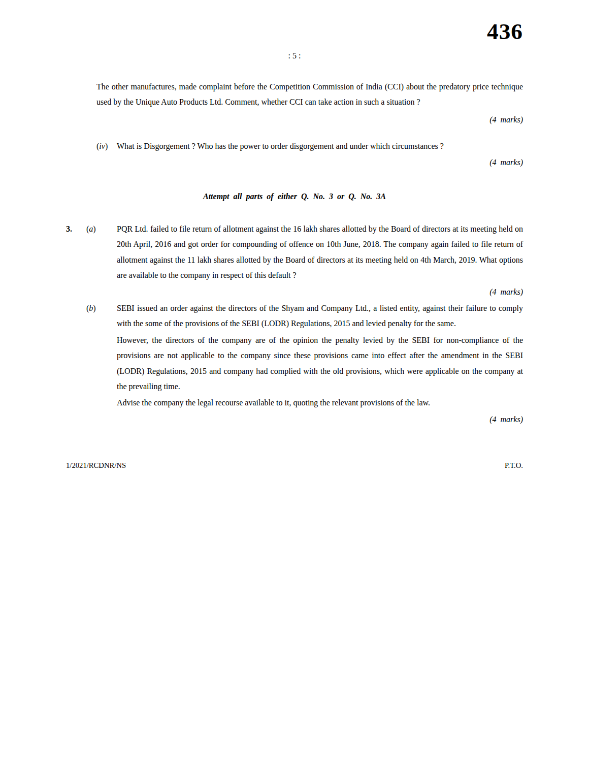436
: 5 :
The other manufactures, made complaint before the Competition Commission of India (CCI) about the predatory price technique used by the Unique Auto Products Ltd. Comment, whether CCI can take action in such a situation ?
(4 marks)
(iv)
What is Disgorgement ? Who has the power to order disgorgement and under which circumstances ?
(4 marks)
Attempt all parts of either Q. No. 3 or Q. No. 3A
3.
(a)
PQR Ltd. failed to file return of allotment against the 16 lakh shares allotted by the Board of directors at its meeting held on 20th April, 2016 and got order for compounding of offence on 10th June, 2018. The company again failed to file return of allotment against the 11 lakh shares allotted by the Board of directors at its meeting held on 4th March, 2019. What options are available to the company in respect of this default ?
(4 marks)
(b)
SEBI issued an order against the directors of the Shyam and Company Ltd., a listed entity, against their failure to comply with the some of the provisions of the SEBI (LODR) Regulations, 2015 and levied penalty for the same.
However, the directors of the company are of the opinion the penalty levied by the SEBI for non-compliance of the provisions are not applicable to the company since these provisions came into effect after the amendment in the SEBI (LODR) Regulations, 2015 and company had complied with the old provisions, which were applicable on the company at the prevailing time.
Advise the company the legal recourse available to it, quoting the relevant provisions of the law.
(4 marks)
1/2021/RCDNR/NS
P.T.O.